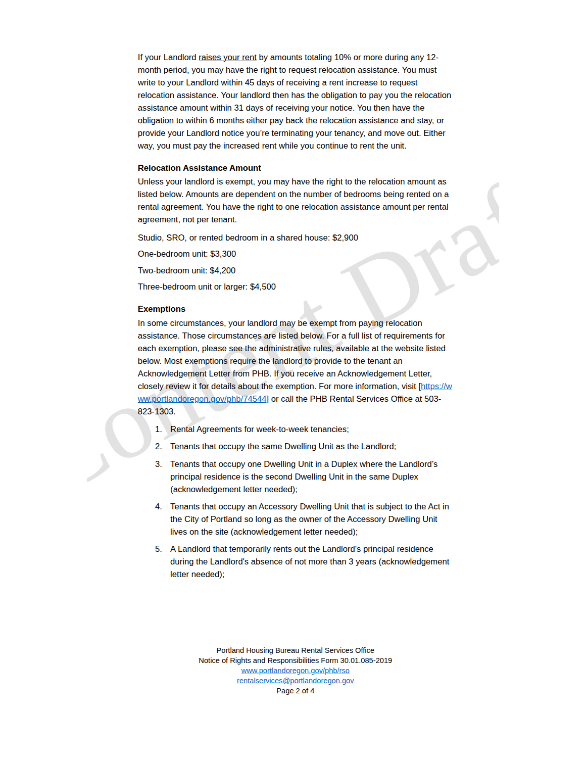Content Draft
If your Landlord raises your rent by amounts totaling 10% or more during any 12-month period, you may have the right to request relocation assistance. You must write to your Landlord within 45 days of receiving a rent increase to request relocation assistance. Your landlord then has the obligation to pay you the relocation assistance amount within 31 days of receiving your notice. You then have the obligation to within 6 months either pay back the relocation assistance and stay, or provide your Landlord notice you’re terminating your tenancy, and move out. Either way, you must pay the increased rent while you continue to rent the unit.
Relocation Assistance Amount
Unless your landlord is exempt, you may have the right to the relocation amount as listed below. Amounts are dependent on the number of bedrooms being rented on a rental agreement. You have the right to one relocation assistance amount per rental agreement, not per tenant.
Studio, SRO, or rented bedroom in a shared house: $2,900
One-bedroom unit: $3,300
Two-bedroom unit: $4,200
Three-bedroom unit or larger: $4,500
Exemptions
In some circumstances, your landlord may be exempt from paying relocation assistance. Those circumstances are listed below. For a full list of requirements for each exemption, please see the administrative rules, available at the website listed below. Most exemptions require the landlord to provide to the tenant an Acknowledgement Letter from PHB. If you receive an Acknowledgement Letter, closely review it for details about the exemption. For more information, visit [https://www.portlandoregon.gov/phb/74544] or call the PHB Rental Services Office at 503-823-1303.
Rental Agreements for week-to-week tenancies;
Tenants that occupy the same Dwelling Unit as the Landlord;
Tenants that occupy one Dwelling Unit in a Duplex where the Landlord’s principal residence is the second Dwelling Unit in the same Duplex (acknowledgement letter needed);
Tenants that occupy an Accessory Dwelling Unit that is subject to the Act in the City of Portland so long as the owner of the Accessory Dwelling Unit lives on the site (acknowledgement letter needed);
A Landlord that temporarily rents out the Landlord's principal residence during the Landlord's absence of not more than 3 years (acknowledgement letter needed);
Portland Housing Bureau Rental Services Office
Notice of Rights and Responsibilities Form 30.01.085-2019
www.portlandoregon.gov/phb/rso
rentalservices@portlandoregon.gov
Page 2 of 4